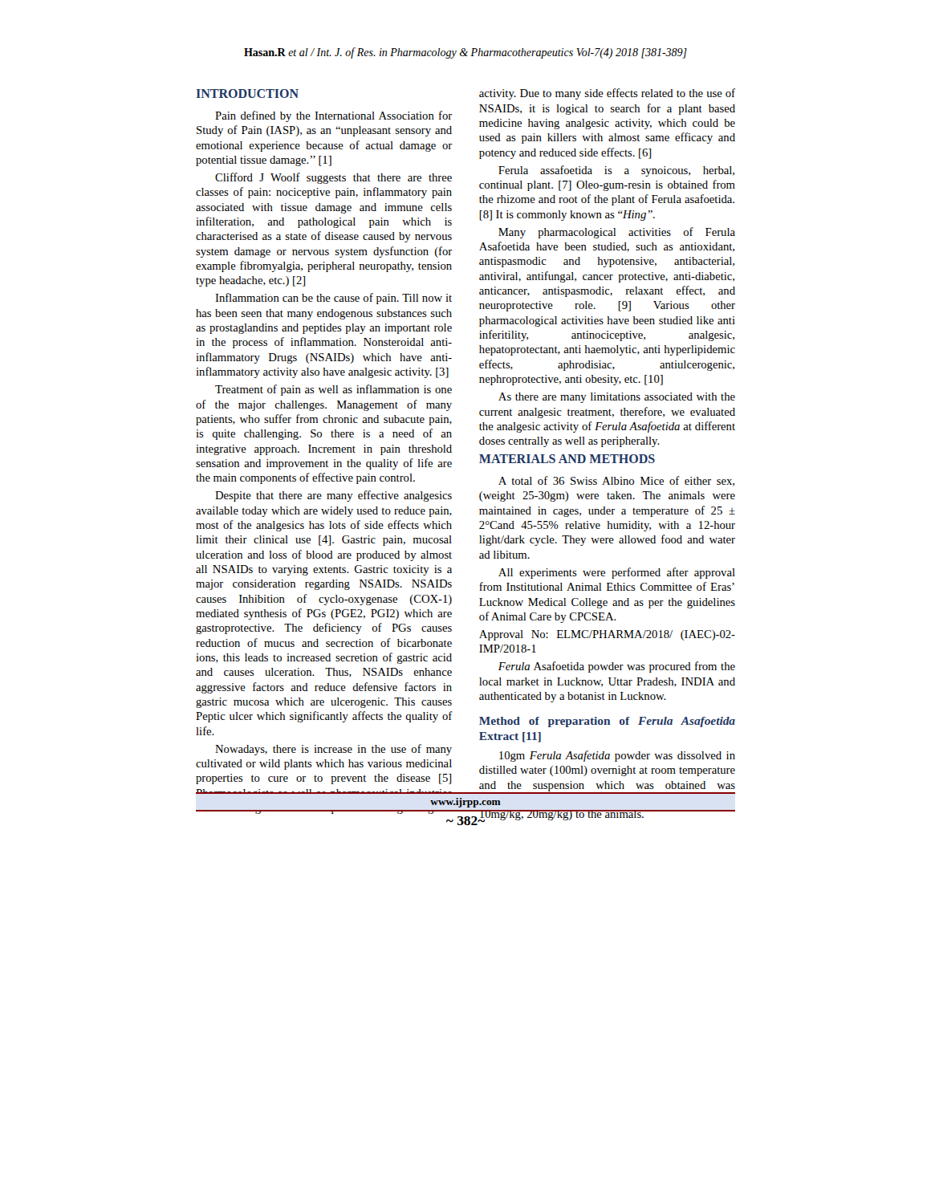Hasan.R et al / Int. J. of Res. in Pharmacology & Pharmacotherapeutics Vol-7(4) 2018 [381-389]
INTRODUCTION
Pain defined by the International Association for Study of Pain (IASP), as an “unpleasant sensory and emotional experience because of actual damage or potential tissue damage.’’ [1]
Clifford J Woolf suggests that there are three classes of pain: nociceptive pain, inflammatory pain associated with tissue damage and immune cells infilteration, and pathological pain which is characterised as a state of disease caused by nervous system damage or nervous system dysfunction (for example fibromyalgia, peripheral neuropathy, tension type headache, etc.) [2]
Inflammation can be the cause of pain. Till now it has been seen that many endogenous substances such as prostaglandins and peptides play an important role in the process of inflammation. Nonsteroidal anti-inflammatory Drugs (NSAIDs) which have anti-inflammatory activity also have analgesic activity. [3]
Treatment of pain as well as inflammation is one of the major challenges. Management of many patients, who suffer from chronic and subacute pain, is quite challenging. So there is a need of an integrative approach. Increment in pain threshold sensation and improvement in the quality of life are the main components of effective pain control.
Despite that there are many effective analgesics available today which are widely used to reduce pain, most of the analgesics has lots of side effects which limit their clinical use [4]. Gastric pain, mucosal ulceration and loss of blood are produced by almost all NSAIDs to varying extents. Gastric toxicity is a major consideration regarding NSAIDs. NSAIDs causes Inhibition of cyclo-oxygenase (COX-1) mediated synthesis of PGs (PGE2, PGI2) which are gastroprotective. The deficiency of PGs causes reduction of mucus and secrection of bicarbonate ions, this leads to increased secretion of gastric acid and causes ulceration. Thus, NSAIDs enhance aggressive factors and reduce defensive factors in gastric mucosa which are ulcerogenic. This causes Peptic ulcer which significantly affects the quality of life.
Nowadays, there is increase in the use of many cultivated or wild plants which has various medicinal properties to cure or to prevent the disease [5] Pharmacologists as well as pharmaceutical industries are searching for new compounds having analgesic activity. Due to many side effects related to the use of NSAIDs, it is logical to search for a plant based medicine having analgesic activity, which could be used as pain killers with almost same efficacy and potency and reduced side effects. [6]
Ferula assafoetida is a synoicous, herbal, continual plant. [7] Oleo-gum-resin is obtained from the rhizome and root of the plant of Ferula asafoetida. [8] It is commonly known as “Hing”.
Many pharmacological activities of Ferula Asafoetida have been studied, such as antioxidant, antispasmodic and hypotensive, antibacterial, antiviral, antifungal, cancer protective, anti-diabetic, anticancer, antispasmodic, relaxant effect, and neuroprotective role. [9] Various other pharmacological activities have been studied like anti inferitility, antinociceptive, analgesic, hepatoprotectant, anti haemolytic, anti hyperlipidemic effects, aphrodisiac, antiulcerogenic, nephroprotective, anti obesity, etc. [10]
As there are many limitations associated with the current analgesic treatment, therefore, we evaluated the analgesic activity of Ferula Asafoetida at different doses centrally as well as peripherally.
MATERIALS AND METHODS
A total of 36 Swiss Albino Mice of either sex, (weight 25-30gm) were taken. The animals were maintained in cages, under a temperature of 25 ± 2°Cand 45-55% relative humidity, with a 12-hour light/dark cycle. They were allowed food and water ad libitum.
All experiments were performed after approval from Institutional Animal Ethics Committee of Eras’ Lucknow Medical College and as per the guidelines of Animal Care by CPCSEA.
Approval No: ELMC/PHARMA/2018/ (IAEC)-02-IMP/2018-1
Ferula Asafoetida powder was procured from the local market in Lucknow, Uttar Pradesh, INDIA and authenticated by a botanist in Lucknow.
Method of preparation of Ferula Asafoetida Extract [11]
10gm Ferula Asafetida powder was dissolved in distilled water (100ml) overnight at room temperature and the suspension which was obtained was administered intraperitoneally at three doses (5mg/kg, 10mg/kg, 20mg/kg) to the animals.
www.ijrpp.com
~ 382~